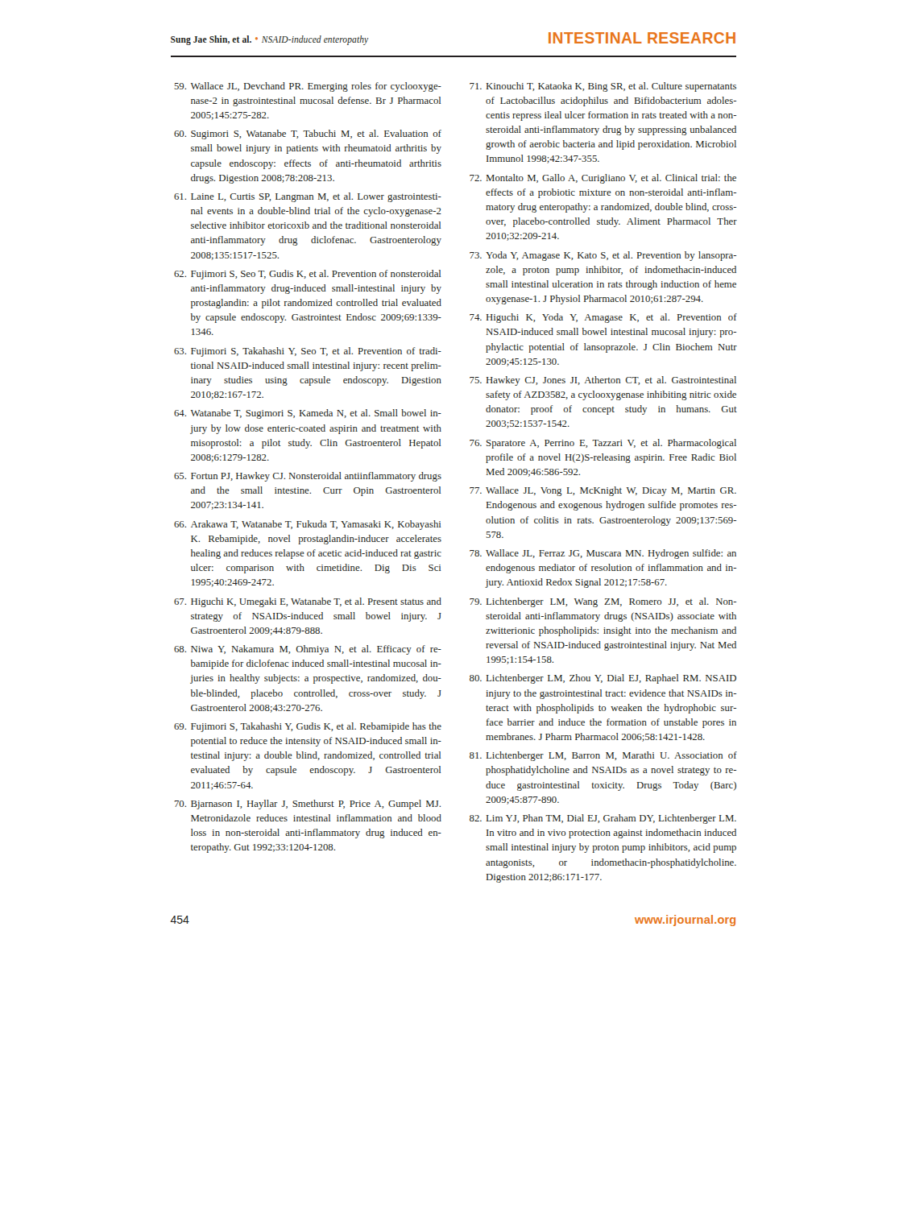Sung Jae Shin, et al.•NSAID-induced enteropathy
INTESTINAL RESEARCH
59. Wallace JL, Devchand PR. Emerging roles for cyclooxygenase-2 in gastrointestinal mucosal defense. Br J Pharmacol 2005;145:275-282.
60. Sugimori S, Watanabe T, Tabuchi M, et al. Evaluation of small bowel injury in patients with rheumatoid arthritis by capsule endoscopy: effects of anti-rheumatoid arthritis drugs. Digestion 2008;78:208-213.
61. Laine L, Curtis SP, Langman M, et al. Lower gastrointestinal events in a double-blind trial of the cyclo-oxygenase-2 selective inhibitor etoricoxib and the traditional nonsteroidal anti-inflammatory drug diclofenac. Gastroenterology 2008;135:1517-1525.
62. Fujimori S, Seo T, Gudis K, et al. Prevention of nonsteroidal anti-inflammatory drug-induced small-intestinal injury by prostaglandin: a pilot randomized controlled trial evaluated by capsule endoscopy. Gastrointest Endosc 2009;69:1339-1346.
63. Fujimori S, Takahashi Y, Seo T, et al. Prevention of traditional NSAID-induced small intestinal injury: recent preliminary studies using capsule endoscopy. Digestion 2010;82:167-172.
64. Watanabe T, Sugimori S, Kameda N, et al. Small bowel injury by low dose enteric-coated aspirin and treatment with misoprostol: a pilot study. Clin Gastroenterol Hepatol 2008;6:1279-1282.
65. Fortun PJ, Hawkey CJ. Nonsteroidal antiinflammatory drugs and the small intestine. Curr Opin Gastroenterol 2007;23:134-141.
66. Arakawa T, Watanabe T, Fukuda T, Yamasaki K, Kobayashi K. Rebamipide, novel prostaglandin-inducer accelerates healing and reduces relapse of acetic acid-induced rat gastric ulcer: comparison with cimetidine. Dig Dis Sci 1995;40:2469-2472.
67. Higuchi K, Umegaki E, Watanabe T, et al. Present status and strategy of NSAIDs-induced small bowel injury. J Gastroenterol 2009;44:879-888.
68. Niwa Y, Nakamura M, Ohmiya N, et al. Efficacy of rebamipide for diclofenac induced small-intestinal mucosal injuries in healthy subjects: a prospective, randomized, double-blinded, placebo controlled, cross-over study. J Gastroenterol 2008;43:270-276.
69. Fujimori S, Takahashi Y, Gudis K, et al. Rebamipide has the potential to reduce the intensity of NSAID-induced small intestinal injury: a double blind, randomized, controlled trial evaluated by capsule endoscopy. J Gastroenterol 2011;46:57-64.
70. Bjarnason I, Hayllar J, Smethurst P, Price A, Gumpel MJ. Metronidazole reduces intestinal inflammation and blood loss in non-steroidal anti-inflammatory drug induced enteropathy. Gut 1992;33:1204-1208.
71. Kinouchi T, Kataoka K, Bing SR, et al. Culture supernatants of Lactobacillus acidophilus and Bifidobacterium adolescentis repress ileal ulcer formation in rats treated with a nonsteroidal anti-inflammatory drug by suppressing unbalanced growth of aerobic bacteria and lipid peroxidation. Microbiol Immunol 1998;42:347-355.
72. Montalto M, Gallo A, Curigliano V, et al. Clinical trial: the effects of a probiotic mixture on non-steroidal anti-inflammatory drug enteropathy: a randomized, double blind, cross-over, placebo-controlled study. Aliment Pharmacol Ther 2010;32:209-214.
73. Yoda Y, Amagase K, Kato S, et al. Prevention by lansoprazole, a proton pump inhibitor, of indomethacin-induced small intestinal ulceration in rats through induction of heme oxygenase-1. J Physiol Pharmacol 2010;61:287-294.
74. Higuchi K, Yoda Y, Amagase K, et al. Prevention of NSAID-induced small bowel intestinal mucosal injury: prophylactic potential of lansoprazole. J Clin Biochem Nutr 2009;45:125-130.
75. Hawkey CJ, Jones JI, Atherton CT, et al. Gastrointestinal safety of AZD3582, a cyclooxygenase inhibiting nitric oxide donator: proof of concept study in humans. Gut 2003;52:1537-1542.
76. Sparatore A, Perrino E, Tazzari V, et al. Pharmacological profile of a novel H(2)S-releasing aspirin. Free Radic Biol Med 2009;46:586-592.
77. Wallace JL, Vong L, McKnight W, Dicay M, Martin GR. Endogenous and exogenous hydrogen sulfide promotes resolution of colitis in rats. Gastroenterology 2009;137:569-578.
78. Wallace JL, Ferraz JG, Muscara MN. Hydrogen sulfide: an endogenous mediator of resolution of inflammation and injury. Antioxid Redox Signal 2012;17:58-67.
79. Lichtenberger LM, Wang ZM, Romero JJ, et al. Non-steroidal anti-inflammatory drugs (NSAIDs) associate with zwitterionic phospholipids: insight into the mechanism and reversal of NSAID-induced gastrointestinal injury. Nat Med 1995;1:154-158.
80. Lichtenberger LM, Zhou Y, Dial EJ, Raphael RM. NSAID injury to the gastrointestinal tract: evidence that NSAIDs interact with phospholipids to weaken the hydrophobic surface barrier and induce the formation of unstable pores in membranes. J Pharm Pharmacol 2006;58:1421-1428.
81. Lichtenberger LM, Barron M, Marathi U. Association of phosphatidylcholine and NSAIDs as a novel strategy to reduce gastrointestinal toxicity. Drugs Today (Barc) 2009;45:877-890.
82. Lim YJ, Phan TM, Dial EJ, Graham DY, Lichtenberger LM. In vitro and in vivo protection against indomethacin induced small intestinal injury by proton pump inhibitors, acid pump antagonists, or indomethacin-phosphatidylcholine. Digestion 2012;86:171-177.
454
www.irjournal.org